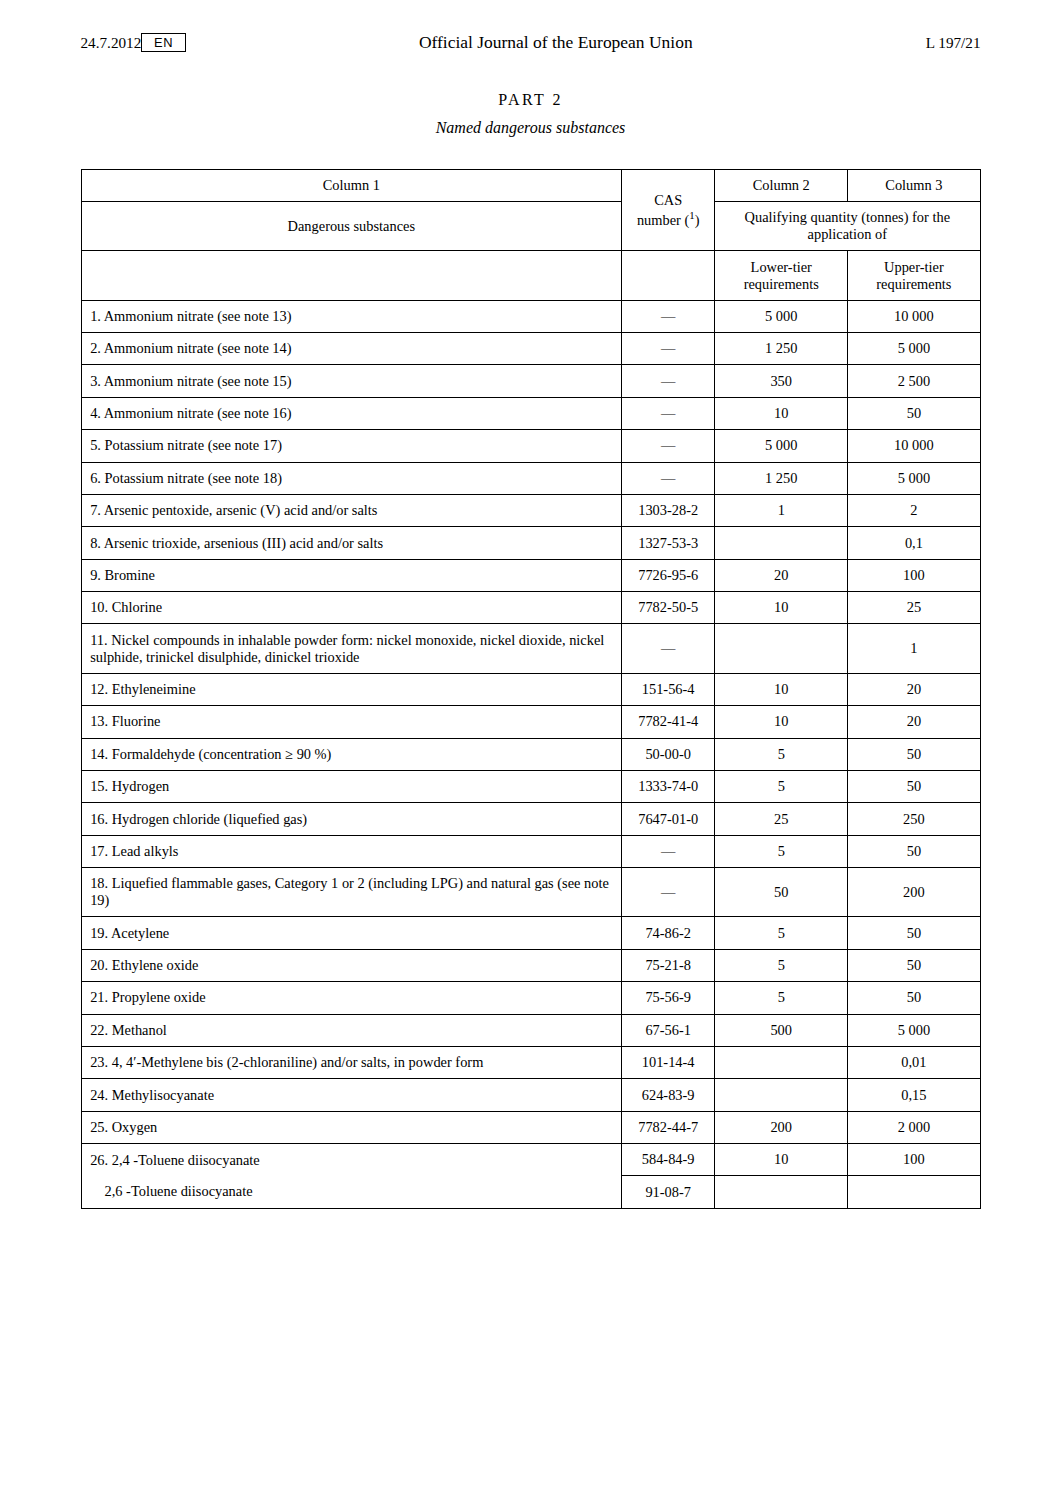24.7.2012 EN Official Journal of the European Union L 197/21
PART 2
Named dangerous substances
| Column 1 | CAS number ( 1 ) | Column 2 | Column 3 |
| --- | --- | --- | --- |
| Dangerous substances | Qualifying quantity (tonnes) for the application of |
| | | Lower-tier requirements | Upper-tier requirements |
| 1. Ammonium nitrate (see note 13) | — | 5 000 | 10 000 |
| 2. Ammonium nitrate (see note 14) | — | 1 250 | 5 000 |
| 3. Ammonium nitrate (see note 15) | — | 350 | 2 500 |
| 4. Ammonium nitrate (see note 16) | — | 10 | 50 |
| 5. Potassium nitrate (see note 17) | — | 5 000 | 10 000 |
| 6. Potassium nitrate (see note 18) | — | 1 250 | 5 000 |
| 7. Arsenic pentoxide, arsenic (V) acid and/or salts | 1303-28-2 | 1 | 2 |
| 8. Arsenic trioxide, arsenious (III) acid and/or salts | 1327-53-3 | | 0,1 |
| 9. Bromine | 7726-95-6 | 20 | 100 |
| 10. Chlorine | 7782-50-5 | 10 | 25 |
| 11. Nickel compounds in inhalable powder form: nickel monoxide, nickel dioxide, nickel sulphide, trinickel disulphide, dinickel trioxide | — | | 1 |
| 12. Ethyleneimine | 151-56-4 | 10 | 20 |
| 13. Fluorine | 7782-41-4 | 10 | 20 |
| 14. Formaldehyde (concentration ≥ 90 %) | 50-00-0 | 5 | 50 |
| 15. Hydrogen | 1333-74-0 | 5 | 50 |
| 16. Hydrogen chloride (liquefied gas) | 7647-01-0 | 25 | 250 |
| 17. Lead alkyls | — | 5 | 50 |
| 18. Liquefied flammable gases, Category 1 or 2 (including LPG) and natural gas (see note 19) | — | 50 | 200 |
| 19. Acetylene | 74-86-2 | 5 | 50 |
| 20. Ethylene oxide | 75-21-8 | 5 | 50 |
| 21. Propylene oxide | 75-56-9 | 5 | 50 |
| 22. Methanol | 67-56-1 | 500 | 5 000 |
| 23. 4, 4′-Methylene bis (2-chloraniline) and/or salts, in powder form | 101-14-4 | | 0,01 |
| 24. Methylisocyanate | 624-83-9 | | 0,15 |
| 25. Oxygen | 7782-44-7 | 200 | 2 000 |
| 26. 2,4 -Toluene diisocyanate | 584-84-9 | 10 | 100 |
| 2,6 -Toluene diisocyanate | 91-08-7 | | |